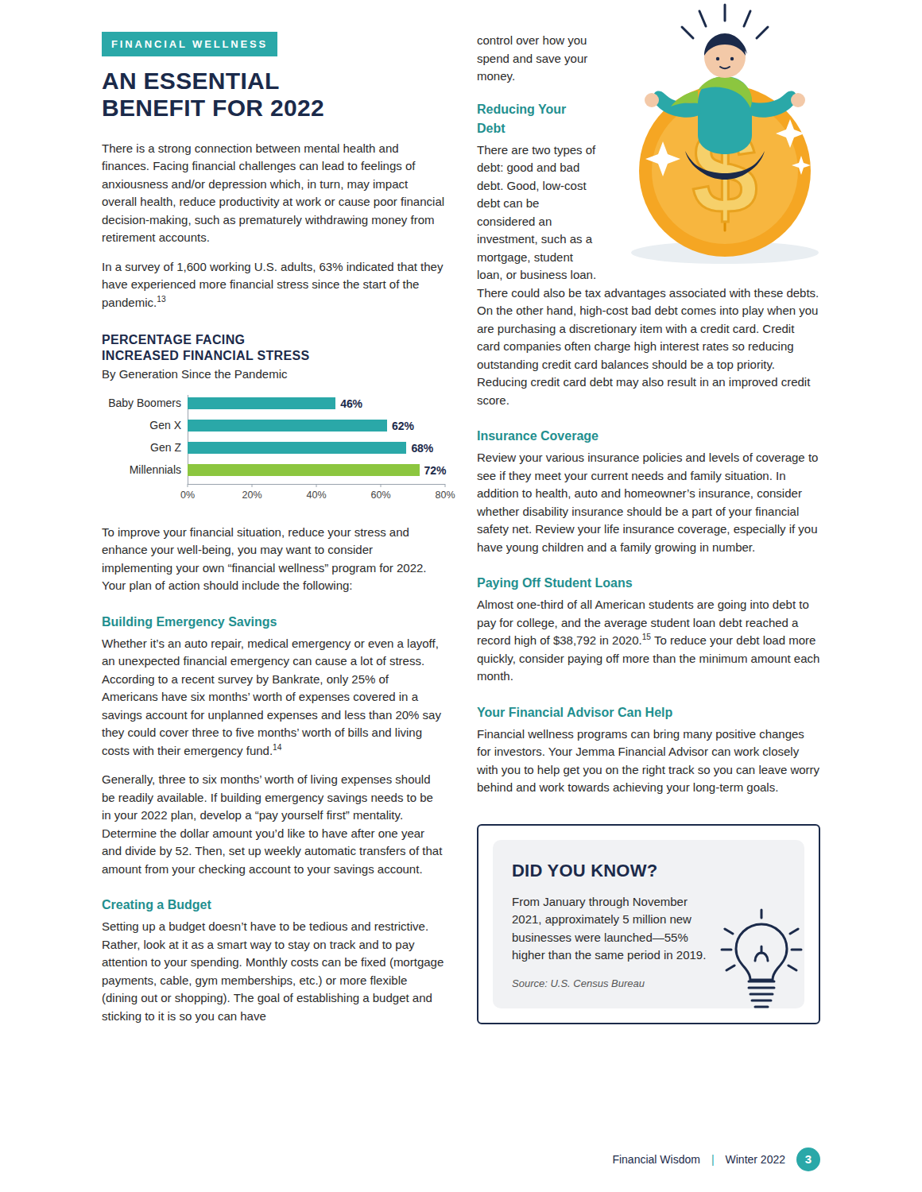Financial Wellness
An Essential
Benefit for 2022
There is a strong connection between mental health and finances. Facing financial challenges can lead to feelings of anxiousness and/or depression which, in turn, may impact overall health, reduce productivity at work or cause poor financial decision-making, such as prematurely withdrawing money from retirement accounts.
In a survey of 1,600 working U.S. adults, 63% indicated that they have experienced more financial stress since the start of the pandemic.13
Percentage Facing
Increased Financial Stress
By Generation Since the Pandemic
Baby Boomers
46%
Gen X
62%
Gen Z
68%
Millennials
72%
0% 20% 40% 60% 80%
To improve your financial situation, reduce your stress and enhance your well-being, you may want to consider implementing your own “financial wellness” program for 2022. Your plan of action should include the following:
Building Emergency Savings
Whether it’s an auto repair, medical emergency or even a layoff, an unexpected financial emergency can cause a lot of stress. According to a recent survey by Bankrate, only 25% of Americans have six months’ worth of expenses covered in a savings account for unplanned expenses and less than 20% say they could cover three to five months’ worth of bills and living costs with their emergency fund.14
Generally, three to six months’ worth of living expenses should be readily available. If building emergency savings needs to be in your 2022 plan, develop a “pay yourself first” mentality. Determine the dollar amount you’d like to have after one year and divide by 52. Then, set up weekly automatic transfers of that amount from your checking account to your savings account.
Creating a Budget
Setting up a budget doesn’t have to be tedious and restrictive. Rather, look at it as a smart way to stay on track and to pay attention to your spending. Monthly costs can be fixed (mortgage payments, cable, gym memberships, etc.) or more flexible (dining out or shopping). The goal of establishing a budget and sticking to it is so you can have
$
control over how you spend and save your money.
Reducing Your Debt
There are two types of debt: good and bad debt. Good, low-cost debt can be considered an investment, such as a mortgage, student loan, or business loan. There could also be tax advantages associated with these debts. On the other hand, high-cost bad debt comes into play when you are purchasing a discretionary item with a credit card. Credit card companies often charge high interest rates so reducing outstanding credit card balances should be a top priority. Reducing credit card debt may also result in an improved credit score.
Insurance Coverage
Review your various insurance policies and levels of coverage to see if they meet your current needs and family situation. In addition to health, auto and homeowner’s insurance, consider whether disability insurance should be a part of your financial safety net. Review your life insurance coverage, especially if you have young children and a family growing in number.
Paying Off Student Loans
Almost one-third of all American students are going into debt to pay for college, and the average student loan debt reached a record high of $38,792 in 2020.15 To reduce your debt load more quickly, consider paying off more than the minimum amount each month.
Your Financial Advisor Can Help
Financial wellness programs can bring many positive changes for investors. Your Jemma Financial Advisor can work closely with you to help get you on the right track so you can leave worry behind and work towards achieving your long-term goals.
Did You Know?
From January through November 2021, approximately 5 million new businesses were launched—55% higher than the same period in 2019.
Source: U.S. Census Bureau
Financial Wisdom | Winter 2022 3